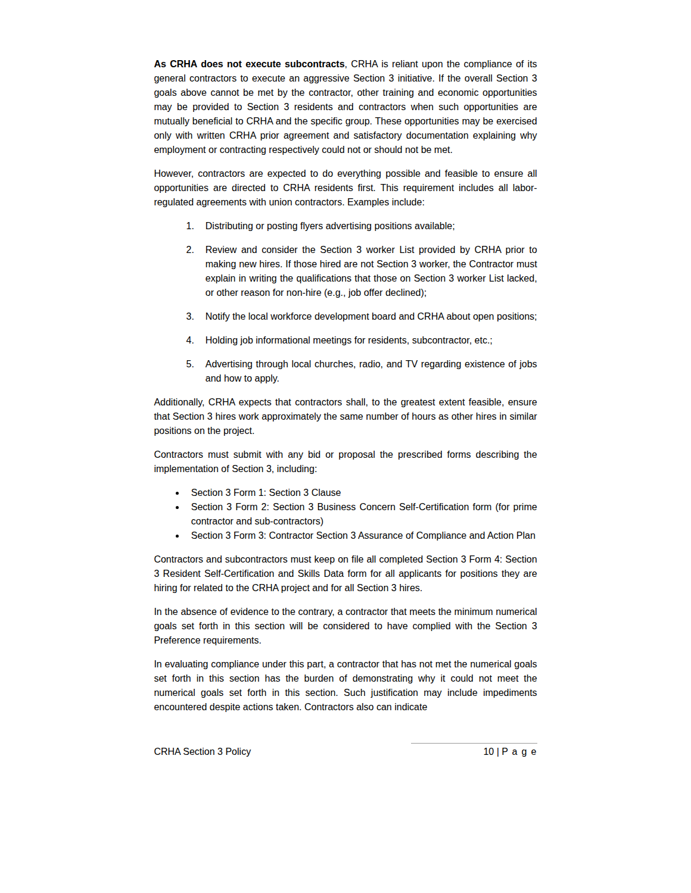As CRHA does not execute subcontracts, CRHA is reliant upon the compliance of its general contractors to execute an aggressive Section 3 initiative. If the overall Section 3 goals above cannot be met by the contractor, other training and economic opportunities may be provided to Section 3 residents and contractors when such opportunities are mutually beneficial to CRHA and the specific group. These opportunities may be exercised only with written CRHA prior agreement and satisfactory documentation explaining why employment or contracting respectively could not or should not be met.
However, contractors are expected to do everything possible and feasible to ensure all opportunities are directed to CRHA residents first. This requirement includes all labor-regulated agreements with union contractors. Examples include:
Distributing or posting flyers advertising positions available;
Review and consider the Section 3 worker List provided by CRHA prior to making new hires. If those hired are not Section 3 worker, the Contractor must explain in writing the qualifications that those on Section 3 worker List lacked, or other reason for non-hire (e.g., job offer declined);
Notify the local workforce development board and CRHA about open positions;
Holding job informational meetings for residents, subcontractor, etc.;
Advertising through local churches, radio, and TV regarding existence of jobs and how to apply.
Additionally, CRHA expects that contractors shall, to the greatest extent feasible, ensure that Section 3 hires work approximately the same number of hours as other hires in similar positions on the project.
Contractors must submit with any bid or proposal the prescribed forms describing the implementation of Section 3, including:
Section 3 Form 1: Section 3 Clause
Section 3 Form 2: Section 3 Business Concern Self-Certification form (for prime contractor and sub-contractors)
Section 3 Form 3: Contractor Section 3 Assurance of Compliance and Action Plan
Contractors and subcontractors must keep on file all completed Section 3 Form 4: Section 3 Resident Self-Certification and Skills Data form for all applicants for positions they are hiring for related to the CRHA project and for all Section 3 hires.
In the absence of evidence to the contrary, a contractor that meets the minimum numerical goals set forth in this section will be considered to have complied with the Section 3 Preference requirements.
In evaluating compliance under this part, a contractor that has not met the numerical goals set forth in this section has the burden of demonstrating why it could not meet the numerical goals set forth in this section. Such justification may include impediments encountered despite actions taken. Contractors also can indicate
CRHA Section 3 Policy
10 | P a g e